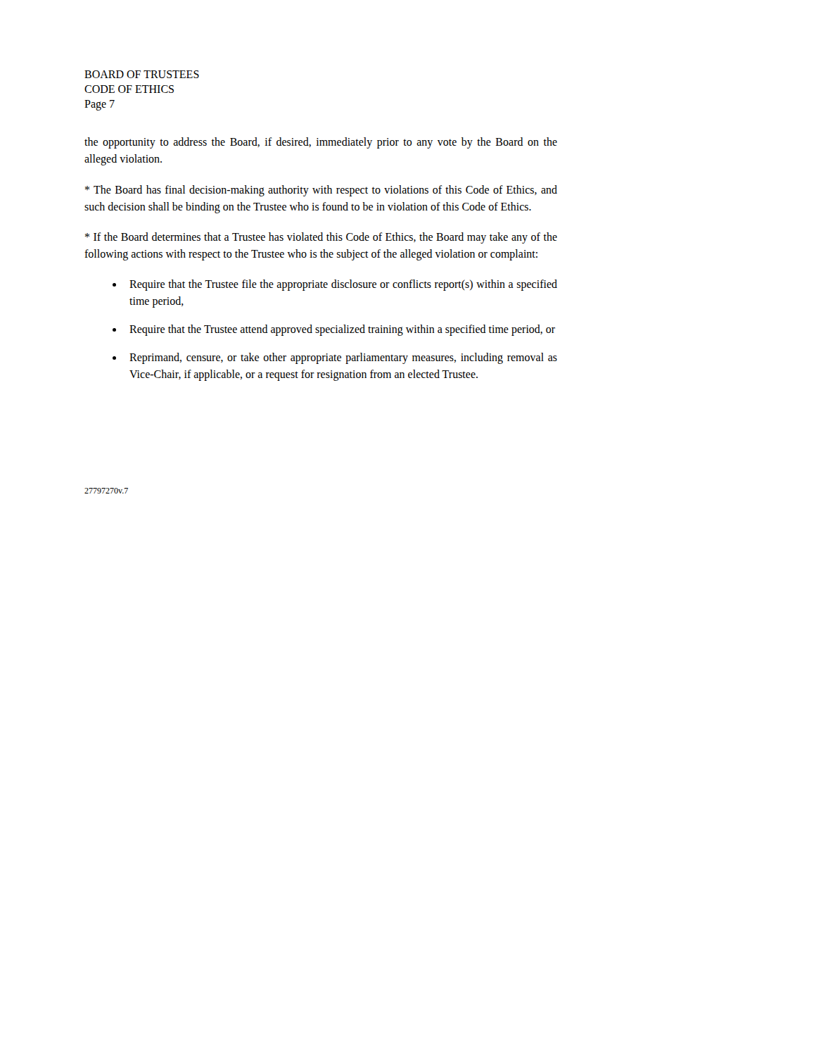BOARD OF TRUSTEES
CODE OF ETHICS
Page 7
the opportunity to address the Board, if desired, immediately prior to any vote by the Board on the alleged violation.
* The Board has final decision-making authority with respect to violations of this Code of Ethics, and such decision shall be binding on the Trustee who is found to be in violation of this Code of Ethics.
* If the Board determines that a Trustee has violated this Code of Ethics, the Board may take any of the following actions with respect to the Trustee who is the subject of the alleged violation or complaint:
Require that the Trustee file the appropriate disclosure or conflicts report(s) within a specified time period,
Require that the Trustee attend approved specialized training within a specified time period, or
Reprimand, censure, or take other appropriate parliamentary measures, including removal as Vice-Chair, if applicable, or a request for resignation from an elected Trustee.
27797270v.7